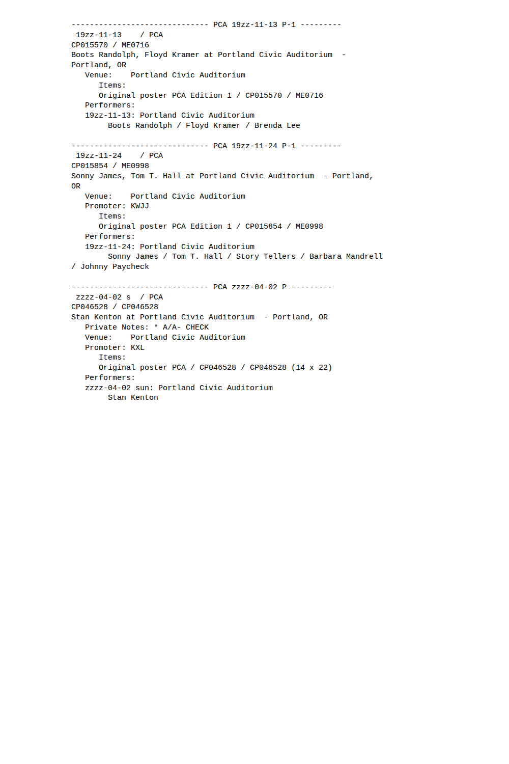------------------------------ PCA 19zz-11-13 P-1 ---------
 19zz-11-13    / PCA 
CP015570 / ME0716
Boots Randolph, Floyd Kramer at Portland Civic Auditorium  - 
Portland, OR
   Venue:    Portland Civic Auditorium
      Items:
      Original poster PCA Edition 1 / CP015570 / ME0716
   Performers:
   19zz-11-13: Portland Civic Auditorium
        Boots Randolph / Floyd Kramer / Brenda Lee

------------------------------ PCA 19zz-11-24 P-1 ---------
 19zz-11-24    / PCA 
CP015854 / ME0998
Sonny James, Tom T. Hall at Portland Civic Auditorium  - Portland, 
OR
   Venue:    Portland Civic Auditorium
   Promoter: KWJJ
      Items:
      Original poster PCA Edition 1 / CP015854 / ME0998
   Performers:
   19zz-11-24: Portland Civic Auditorium
        Sonny James / Tom T. Hall / Story Tellers / Barbara Mandrell 
/ Johnny Paycheck

------------------------------ PCA zzzz-04-02 P ---------
 zzzz-04-02 s  / PCA 
CP046528 / CP046528
Stan Kenton at Portland Civic Auditorium  - Portland, OR
   Private Notes: * A/A- CHECK
   Venue:    Portland Civic Auditorium
   Promoter: KXL
      Items:
      Original poster PCA / CP046528 / CP046528 (14 x 22)
   Performers:
   zzzz-04-02 sun: Portland Civic Auditorium
        Stan Kenton